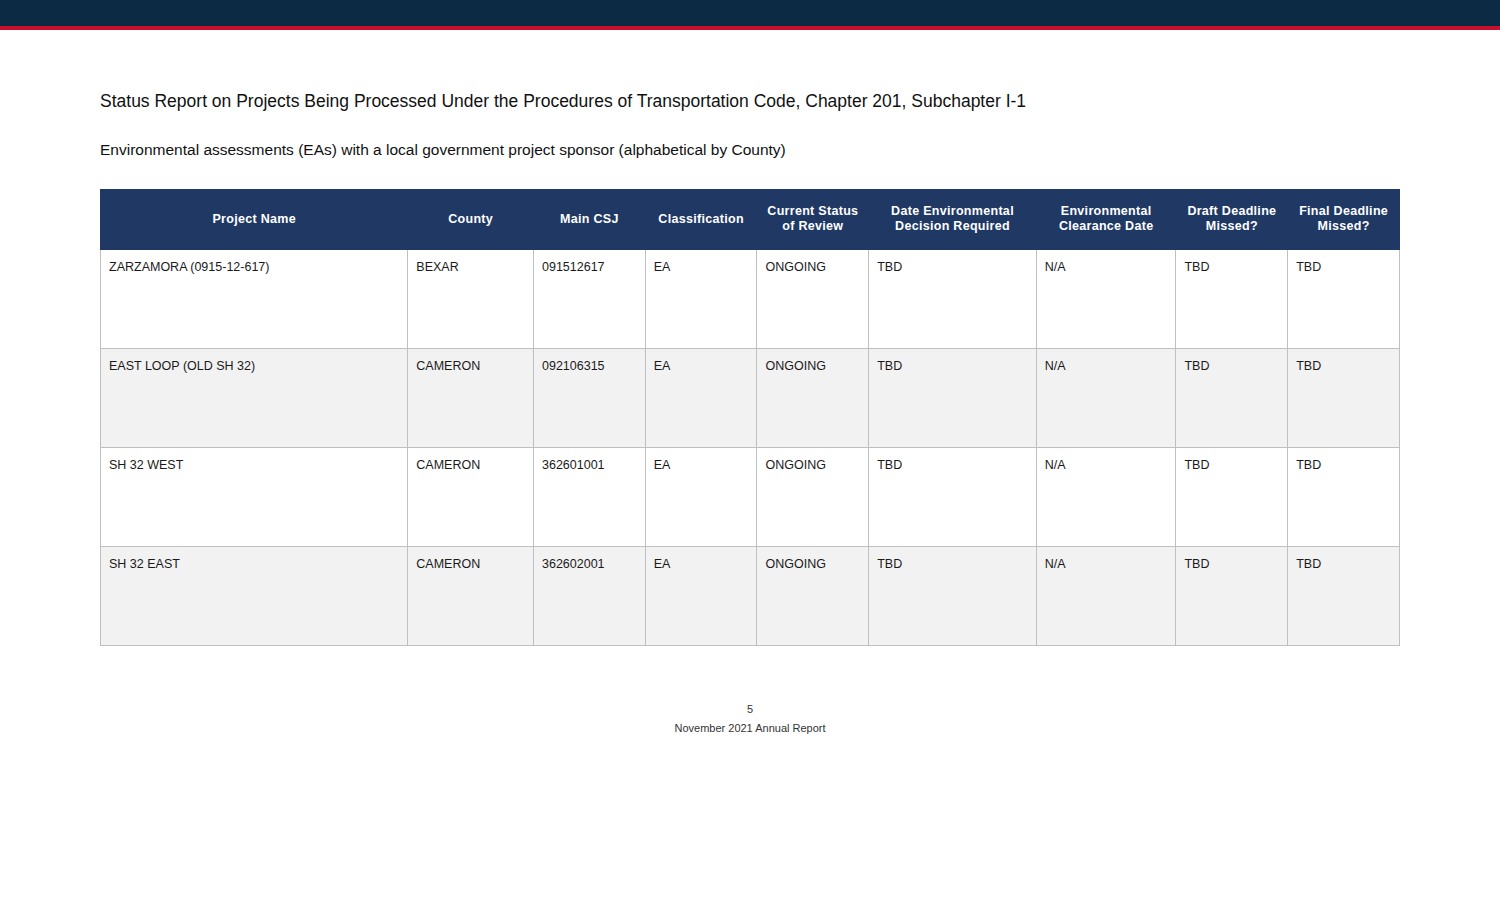Status Report on Projects Being Processed Under the Procedures of Transportation Code, Chapter 201, Subchapter I-1
Environmental assessments (EAs) with a local government project sponsor (alphabetical by County)
| Project Name | County | Main CSJ | Classification | Current Status of Review | Date Environmental Decision Required | Environmental Clearance Date | Draft Deadline Missed? | Final Deadline Missed? |
| --- | --- | --- | --- | --- | --- | --- | --- | --- |
| ZARZAMORA (0915-12-617) | BEXAR | 091512617 | EA | ONGOING | TBD | N/A | TBD | TBD |
| EAST LOOP (OLD SH 32) | CAMERON | 092106315 | EA | ONGOING | TBD | N/A | TBD | TBD |
| SH 32 WEST | CAMERON | 362601001 | EA | ONGOING | TBD | N/A | TBD | TBD |
| SH 32 EAST | CAMERON | 362602001 | EA | ONGOING | TBD | N/A | TBD | TBD |
5 November 2021 Annual Report